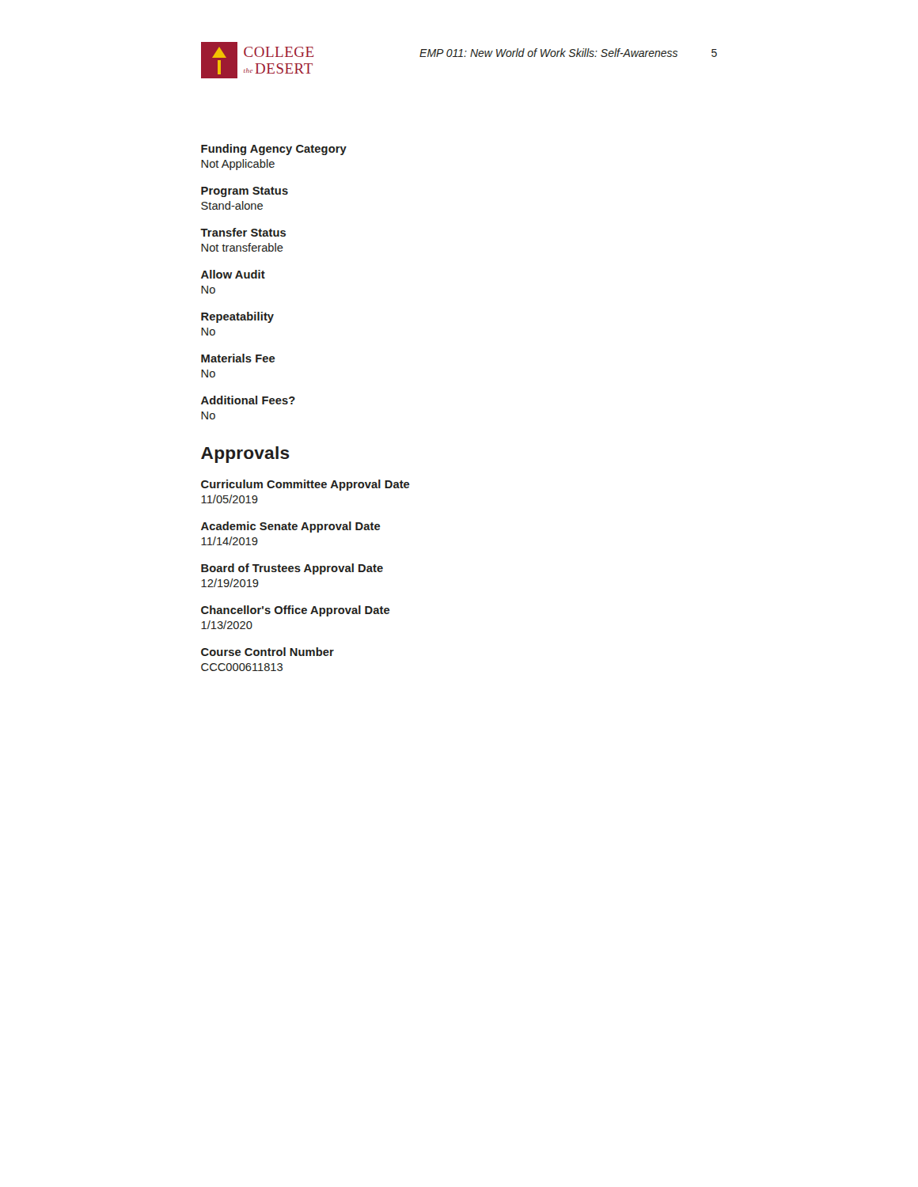COLLEGE
the DESERT
EMP 011: New World of Work Skills: Self-Awareness 5
Funding Agency Category
Not Applicable
Program Status
Stand-alone
Transfer Status
Not transferable
Allow Audit
No
Repeatability
No
Materials Fee
No
Additional Fees?
No
Approvals
Curriculum Committee Approval Date
11/05/2019
Academic Senate Approval Date
11/14/2019
Board of Trustees Approval Date
12/19/2019
Chancellor's Office Approval Date
1/13/2020
Course Control Number
CCC000611813